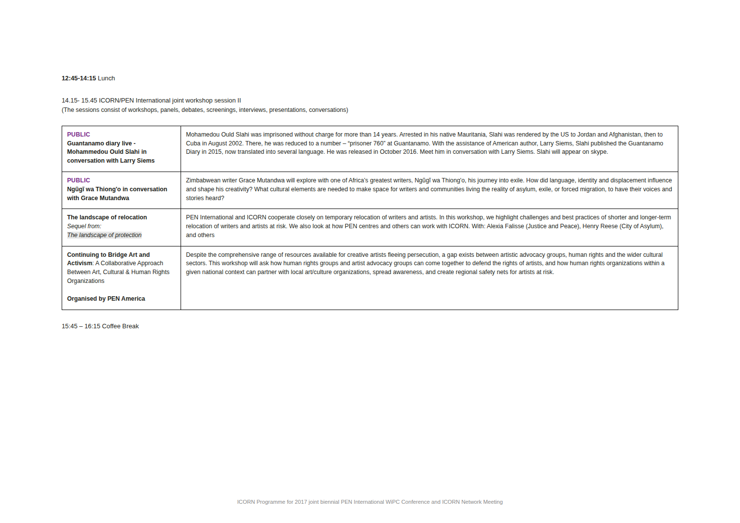12:45-14:15 Lunch
14.15- 15.45 ICORN/PEN International joint workshop session II
(The sessions consist of workshops, panels, debates, screenings, interviews, presentations, conversations)
| PUBLIC Guantanamo diary live - Mohammedou Ould Slahi in conversation with Larry Siems | Mohamedou Ould Slahi was imprisoned without charge for more than 14 years. Arrested in his native Mauritania, Slahi was rendered by the US to Jordan and Afghanistan, then to Cuba in August 2002. There, he was reduced to a number – “prisoner 760” at Guantanamo. With the assistance of American author, Larry Siems, Slahi published the Guantanamo Diary in 2015, now translated into several language. He was released in October 2016. Meet him in conversation with Larry Siems. Slahi will appear on skype. |
| PUBLIC Ngũgĩ wa Thiong'o in conversation with Grace Mutandwa | Zimbabwean writer Grace Mutandwa will explore with one of Africa’s greatest writers, Ngũgĩ wa Thiong'o, his journey into exile. How did language, identity and displacement influence and shape his creativity? What cultural elements are needed to make space for writers and communities living the reality of asylum, exile, or forced migration, to have their voices and stories heard? |
| The landscape of relocation Sequel from: The landscape of protection | PEN International and ICORN cooperate closely on temporary relocation of writers and artists. In this workshop, we highlight challenges and best practices of shorter and longer-term relocation of writers and artists at risk. We also look at how PEN centres and others can work with ICORN. With: Alexia Falisse (Justice and Peace), Henry Reese (City of Asylum), and others |
| Continuing to Bridge Art and Activism : A Collaborative Approach Between Art, Cultural & Human Rights Organizations Organised by PEN America | Despite the comprehensive range of resources available for creative artists fleeing persecution, a gap exists between artistic advocacy groups, human rights and the wider cultural sectors. This workshop will ask how human rights groups and artist advocacy groups can come together to defend the rights of artists, and how human rights organizations within a given national context can partner with local art/culture organizations, spread awareness, and create regional safety nets for artists at risk. |
15:45 – 16:15 Coffee Break
ICORN Programme for 2017 joint biennial PEN International WiPC Conference and ICORN Network Meeting